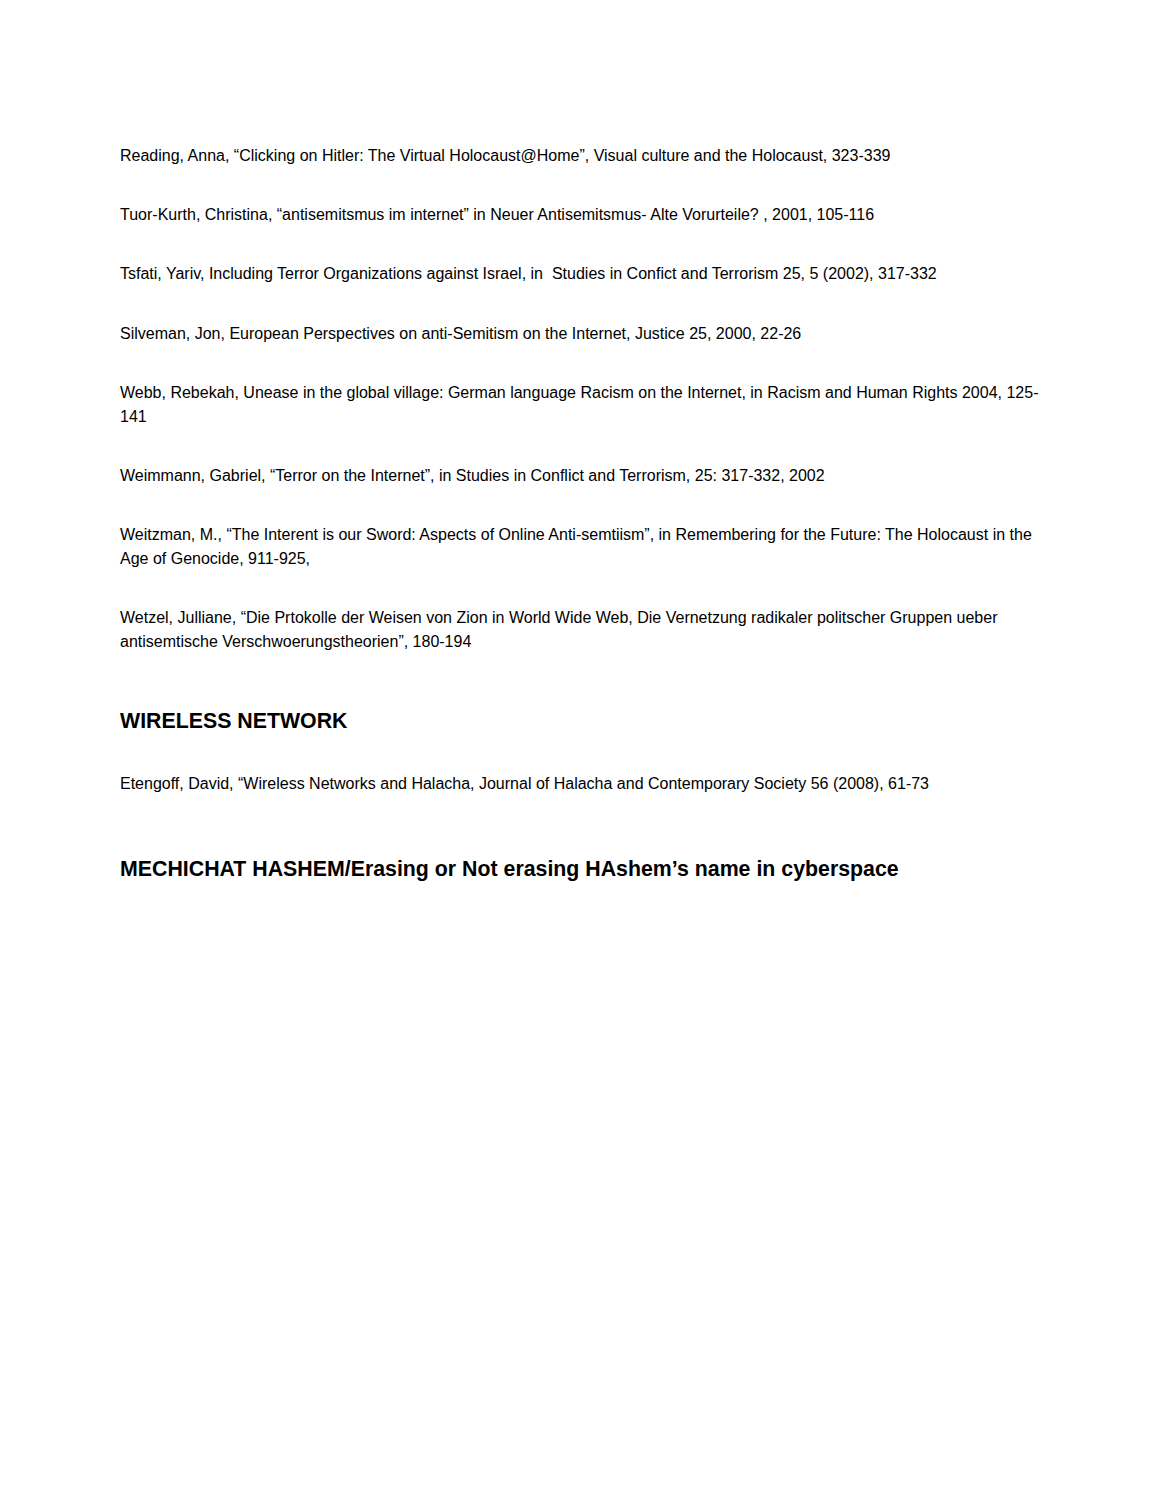Reading, Anna, “Clicking on Hitler: The Virtual Holocaust@Home”, Visual culture and the Holocaust, 323-339
Tuor-Kurth, Christina, “antisemitsmus im internet” in Neuer Antisemitsmus- Alte Vorurteile? , 2001, 105-116
Tsfati, Yariv, Including Terror Organizations against Israel, in Studies in Confict and Terrorism 25, 5 (2002), 317-332
Silveman, Jon, European Perspectives on anti-Semitism on the Internet, Justice 25, 2000, 22-26
Webb, Rebekah, Unease in the global village: German language Racism on the Internet, in Racism and Human Rights 2004, 125-141
Weimmann, Gabriel, “Terror on the Internet”, in Studies in Conflict and Terrorism, 25: 317-332, 2002
Weitzman, M., “The Interent is our Sword: Aspects of Online Anti-semtiism”, in Remembering for the Future: The Holocaust in the Age of Genocide, 911-925,
Wetzel, Julliane, “Die Prtokolle der Weisen von Zion in World Wide Web, Die Vernetzung radikaler politscher Gruppen ueber antisemtische Verschwoerungstheorien”, 180-194
WIRELESS NETWORK
Etengoff, David, “Wireless Networks and Halacha, Journal of Halacha and Contemporary Society 56 (2008), 61-73
MECHICHAT HASHEM/Erasing or Not erasing HAshem’s name in cyberspace